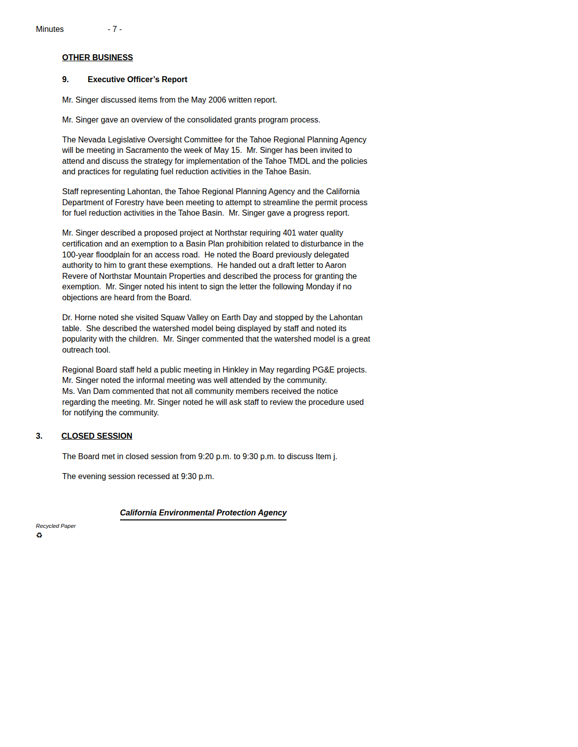Minutes - 7 -
OTHER BUSINESS
9. Executive Officer’s Report
Mr. Singer discussed items from the May 2006 written report.
Mr. Singer gave an overview of the consolidated grants program process.
The Nevada Legislative Oversight Committee for the Tahoe Regional Planning Agency will be meeting in Sacramento the week of May 15. Mr. Singer has been invited to attend and discuss the strategy for implementation of the Tahoe TMDL and the policies and practices for regulating fuel reduction activities in the Tahoe Basin.
Staff representing Lahontan, the Tahoe Regional Planning Agency and the California Department of Forestry have been meeting to attempt to streamline the permit process for fuel reduction activities in the Tahoe Basin. Mr. Singer gave a progress report.
Mr. Singer described a proposed project at Northstar requiring 401 water quality certification and an exemption to a Basin Plan prohibition related to disturbance in the 100-year floodplain for an access road. He noted the Board previously delegated authority to him to grant these exemptions. He handed out a draft letter to Aaron Revere of Northstar Mountain Properties and described the process for granting the exemption. Mr. Singer noted his intent to sign the letter the following Monday if no objections are heard from the Board.
Dr. Horne noted she visited Squaw Valley on Earth Day and stopped by the Lahontan table. She described the watershed model being displayed by staff and noted its popularity with the children. Mr. Singer commented that the watershed model is a great outreach tool.
Regional Board staff held a public meeting in Hinkley in May regarding PG&E projects. Mr. Singer noted the informal meeting was well attended by the community.
Ms. Van Dam commented that not all community members received the notice regarding the meeting. Mr. Singer noted he will ask staff to review the procedure used for notifying the community.
3. CLOSED SESSION
The Board met in closed session from 9:20 p.m. to 9:30 p.m. to discuss Item j.
The evening session recessed at 9:30 p.m.
California Environmental Protection Agency
Recycled Paper
♻